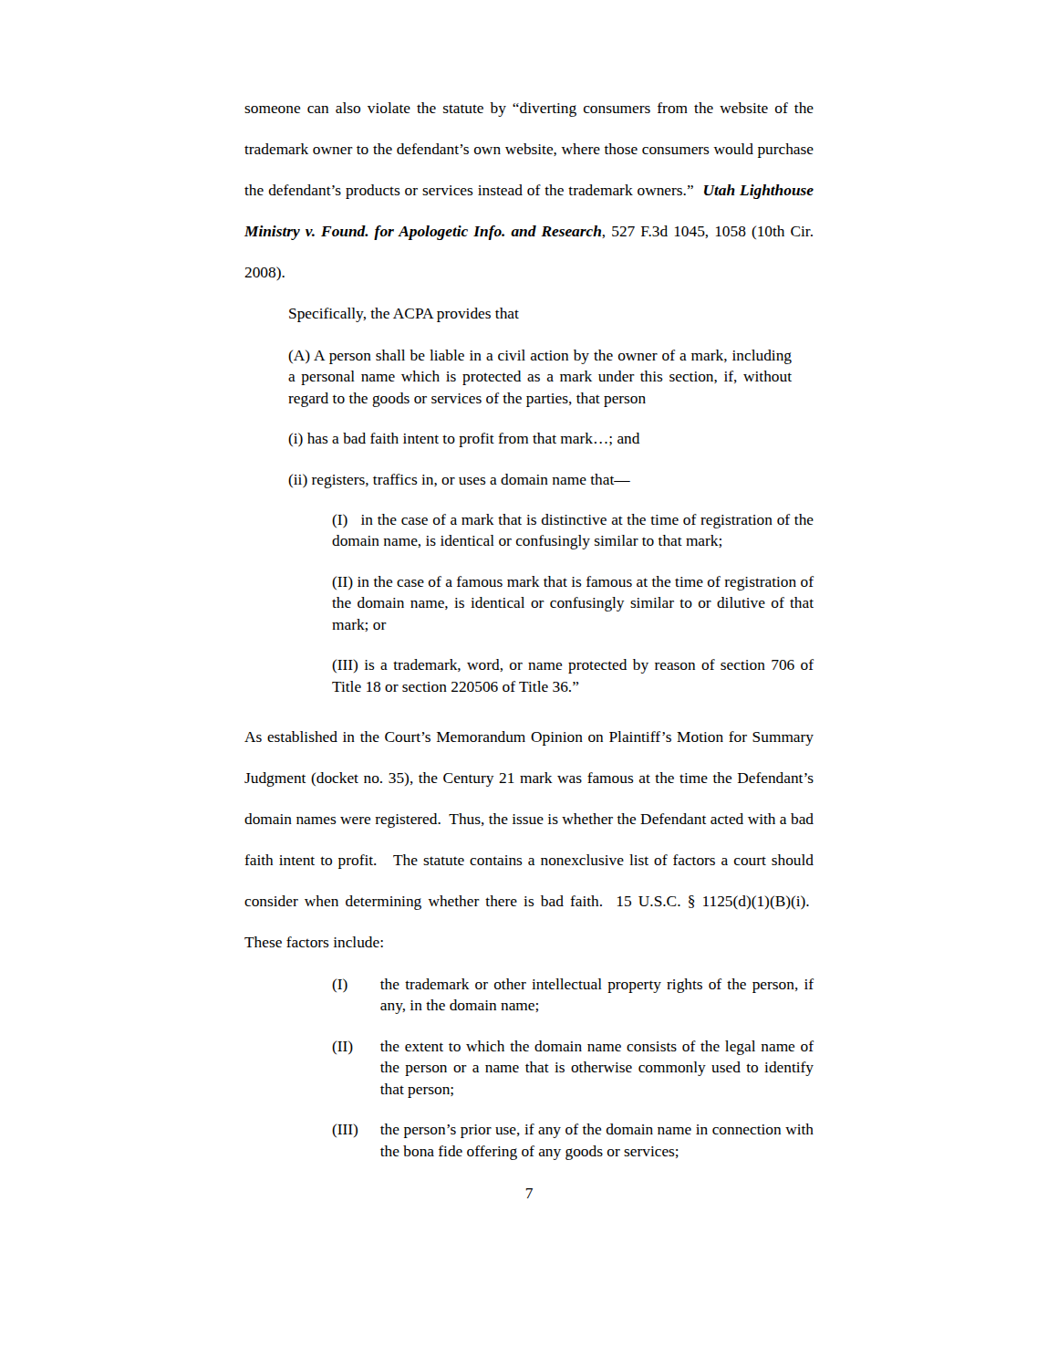someone can also violate the statute by “diverting consumers from the website of the trademark owner to the defendant’s own website, where those consumers would purchase the defendant’s products or services instead of the trademark owners.” Utah Lighthouse Ministry v. Found. for Apologetic Info. and Research, 527 F.3d 1045, 1058 (10th Cir. 2008).
Specifically, the ACPA provides that
(A) A person shall be liable in a civil action by the owner of a mark, including a personal name which is protected as a mark under this section, if, without regard to the goods or services of the parties, that person
(i) has a bad faith intent to profit from that mark…; and
(ii) registers, traffics in, or uses a domain name that—
(I) in the case of a mark that is distinctive at the time of registration of the domain name, is identical or confusingly similar to that mark;
(II) in the case of a famous mark that is famous at the time of registration of the domain name, is identical or confusingly similar to or dilutive of that mark; or
(III) is a trademark, word, or name protected by reason of section 706 of Title 18 or section 220506 of Title 36.”
As established in the Court’s Memorandum Opinion on Plaintiff’s Motion for Summary Judgment (docket no. 35), the Century 21 mark was famous at the time the Defendant’s domain names were registered. Thus, the issue is whether the Defendant acted with a bad faith intent to profit. The statute contains a nonexclusive list of factors a court should consider when determining whether there is bad faith. 15 U.S.C. § 1125(d)(1)(B)(i). These factors include:
(I)
the trademark or other intellectual property rights of the person, if any, in the domain name;
(II)
the extent to which the domain name consists of the legal name of the person or a name that is otherwise commonly used to identify that person;
(III)
the person’s prior use, if any of the domain name in connection with the bona fide offering of any goods or services;
7